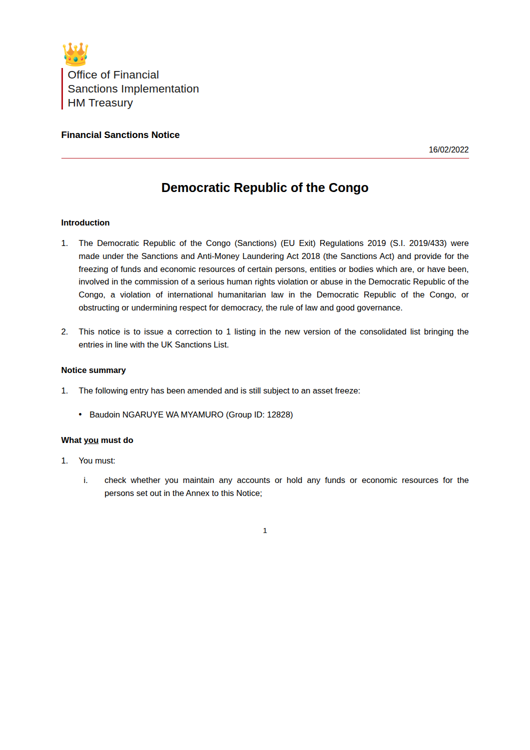👑
Office of Financial
Sanctions Implementation
HM Treasury
Financial Sanctions Notice
16/02/2022
Democratic Republic of the Congo
Introduction
The Democratic Republic of the Congo (Sanctions) (EU Exit) Regulations 2019 (S.I. 2019/433) were made under the Sanctions and Anti-Money Laundering Act 2018 (the Sanctions Act) and provide for the freezing of funds and economic resources of certain persons, entities or bodies which are, or have been, involved in the commission of a serious human rights violation or abuse in the Democratic Republic of the Congo, a violation of international humanitarian law in the Democratic Republic of the Congo, or obstructing or undermining respect for democracy, the rule of law and good governance.
This notice is to issue a correction to 1 listing in the new version of the consolidated list bringing the entries in line with the UK Sanctions List.
Notice summary
The following entry has been amended and is still subject to an asset freeze:
Baudoin NGARUYE WA MYAMURO (Group ID: 12828)
What you must do
You must:
check whether you maintain any accounts or hold any funds or economic resources for the persons set out in the Annex to this Notice;
1